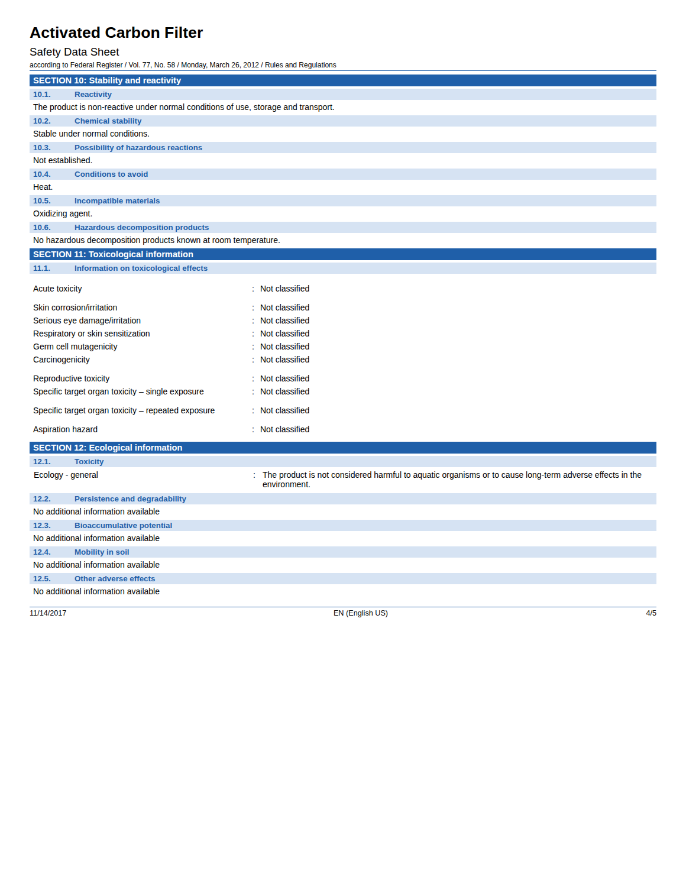Activated Carbon Filter
Safety Data Sheet
according to Federal Register / Vol. 77, No. 58 / Monday, March 26, 2012 / Rules and Regulations
SECTION 10: Stability and reactivity
10.1. Reactivity
The product is non-reactive under normal conditions of use, storage and transport.
10.2. Chemical stability
Stable under normal conditions.
10.3. Possibility of hazardous reactions
Not established.
10.4. Conditions to avoid
Heat.
10.5. Incompatible materials
Oxidizing agent.
10.6. Hazardous decomposition products
No hazardous decomposition products known at room temperature.
SECTION 11: Toxicological information
11.1. Information on toxicological effects
| Acute toxicity | : | Not classified |
| Skin corrosion/irritation | : | Not classified |
| Serious eye damage/irritation | : | Not classified |
| Respiratory or skin sensitization | : | Not classified |
| Germ cell mutagenicity | : | Not classified |
| Carcinogenicity | : | Not classified |
| Reproductive toxicity | : | Not classified |
| Specific target organ toxicity – single exposure | : | Not classified |
| Specific target organ toxicity – repeated exposure | : | Not classified |
| Aspiration hazard | : | Not classified |
SECTION 12: Ecological information
12.1. Toxicity
| Ecology - general | : | The product is not considered harmful to aquatic organisms or to cause long-term adverse effects in the environment. |
12.2. Persistence and degradability
No additional information available
12.3. Bioaccumulative potential
No additional information available
12.4. Mobility in soil
No additional information available
12.5. Other adverse effects
No additional information available
11/14/2017
EN (English US)
4/5